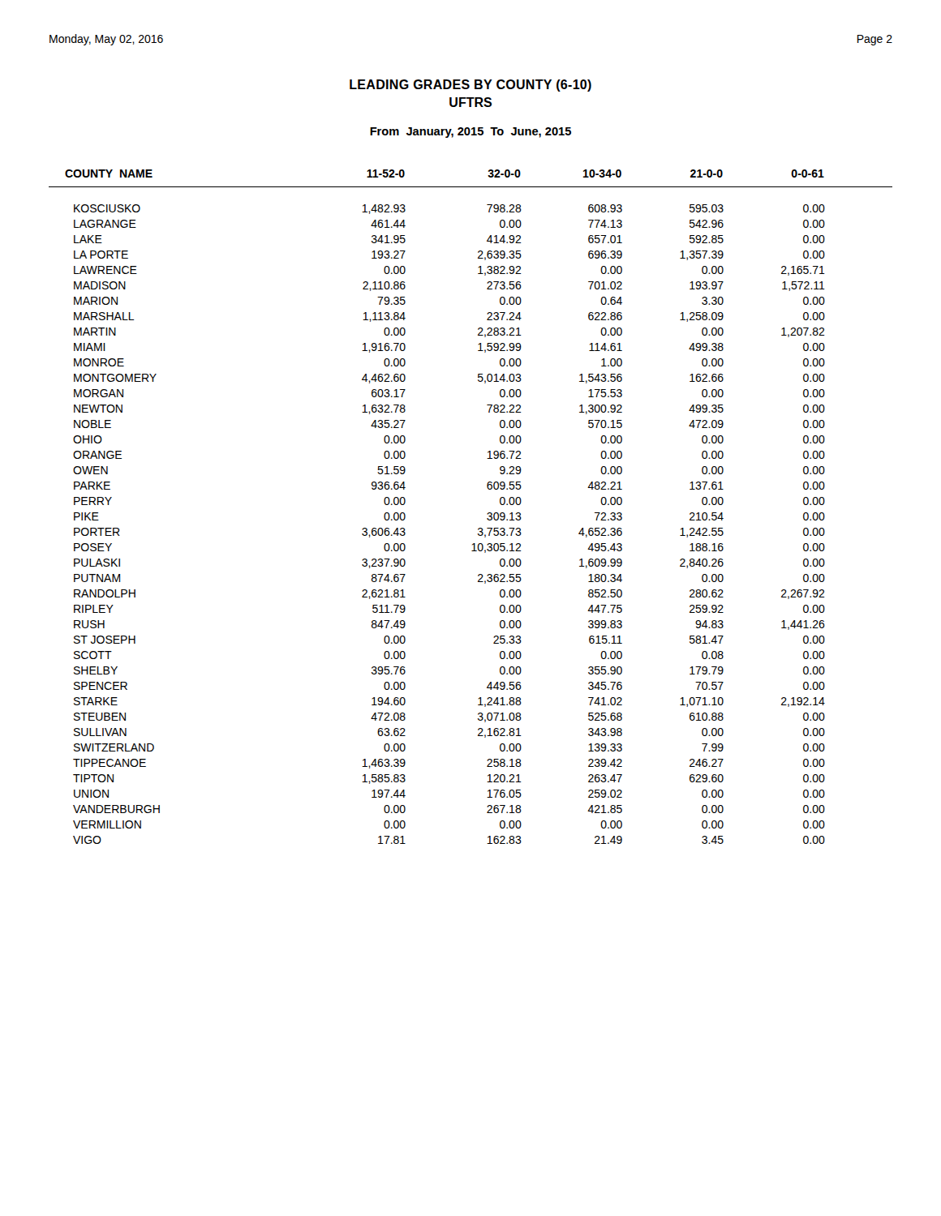Monday, May 02, 2016
Page 2
LEADING GRADES BY COUNTY (6-10)
UFTRS
From January, 2015 To June, 2015
| COUNTY NAME | 11-52-0 | 32-0-0 | 10-34-0 | 21-0-0 | 0-0-61 | |
| --- | --- | --- | --- | --- | --- | --- |
| KOSCIUSKO | 1,482.93 | 798.28 | 608.93 | 595.03 | 0.00 | |
| LAGRANGE | 461.44 | 0.00 | 774.13 | 542.96 | 0.00 | |
| LAKE | 341.95 | 414.92 | 657.01 | 592.85 | 0.00 | |
| LA PORTE | 193.27 | 2,639.35 | 696.39 | 1,357.39 | 0.00 | |
| LAWRENCE | 0.00 | 1,382.92 | 0.00 | 0.00 | 2,165.71 | |
| MADISON | 2,110.86 | 273.56 | 701.02 | 193.97 | 1,572.11 | |
| MARION | 79.35 | 0.00 | 0.64 | 3.30 | 0.00 | |
| MARSHALL | 1,113.84 | 237.24 | 622.86 | 1,258.09 | 0.00 | |
| MARTIN | 0.00 | 2,283.21 | 0.00 | 0.00 | 1,207.82 | |
| MIAMI | 1,916.70 | 1,592.99 | 114.61 | 499.38 | 0.00 | |
| MONROE | 0.00 | 0.00 | 1.00 | 0.00 | 0.00 | |
| MONTGOMERY | 4,462.60 | 5,014.03 | 1,543.56 | 162.66 | 0.00 | |
| MORGAN | 603.17 | 0.00 | 175.53 | 0.00 | 0.00 | |
| NEWTON | 1,632.78 | 782.22 | 1,300.92 | 499.35 | 0.00 | |
| NOBLE | 435.27 | 0.00 | 570.15 | 472.09 | 0.00 | |
| OHIO | 0.00 | 0.00 | 0.00 | 0.00 | 0.00 | |
| ORANGE | 0.00 | 196.72 | 0.00 | 0.00 | 0.00 | |
| OWEN | 51.59 | 9.29 | 0.00 | 0.00 | 0.00 | |
| PARKE | 936.64 | 609.55 | 482.21 | 137.61 | 0.00 | |
| PERRY | 0.00 | 0.00 | 0.00 | 0.00 | 0.00 | |
| PIKE | 0.00 | 309.13 | 72.33 | 210.54 | 0.00 | |
| PORTER | 3,606.43 | 3,753.73 | 4,652.36 | 1,242.55 | 0.00 | |
| POSEY | 0.00 | 10,305.12 | 495.43 | 188.16 | 0.00 | |
| PULASKI | 3,237.90 | 0.00 | 1,609.99 | 2,840.26 | 0.00 | |
| PUTNAM | 874.67 | 2,362.55 | 180.34 | 0.00 | 0.00 | |
| RANDOLPH | 2,621.81 | 0.00 | 852.50 | 280.62 | 2,267.92 | |
| RIPLEY | 511.79 | 0.00 | 447.75 | 259.92 | 0.00 | |
| RUSH | 847.49 | 0.00 | 399.83 | 94.83 | 1,441.26 | |
| ST JOSEPH | 0.00 | 25.33 | 615.11 | 581.47 | 0.00 | |
| SCOTT | 0.00 | 0.00 | 0.00 | 0.08 | 0.00 | |
| SHELBY | 395.76 | 0.00 | 355.90 | 179.79 | 0.00 | |
| SPENCER | 0.00 | 449.56 | 345.76 | 70.57 | 0.00 | |
| STARKE | 194.60 | 1,241.88 | 741.02 | 1,071.10 | 2,192.14 | |
| STEUBEN | 472.08 | 3,071.08 | 525.68 | 610.88 | 0.00 | |
| SULLIVAN | 63.62 | 2,162.81 | 343.98 | 0.00 | 0.00 | |
| SWITZERLAND | 0.00 | 0.00 | 139.33 | 7.99 | 0.00 | |
| TIPPECANOE | 1,463.39 | 258.18 | 239.42 | 246.27 | 0.00 | |
| TIPTON | 1,585.83 | 120.21 | 263.47 | 629.60 | 0.00 | |
| UNION | 197.44 | 176.05 | 259.02 | 0.00 | 0.00 | |
| VANDERBURGH | 0.00 | 267.18 | 421.85 | 0.00 | 0.00 | |
| VERMILLION | 0.00 | 0.00 | 0.00 | 0.00 | 0.00 | |
| VIGO | 17.81 | 162.83 | 21.49 | 3.45 | 0.00 | |